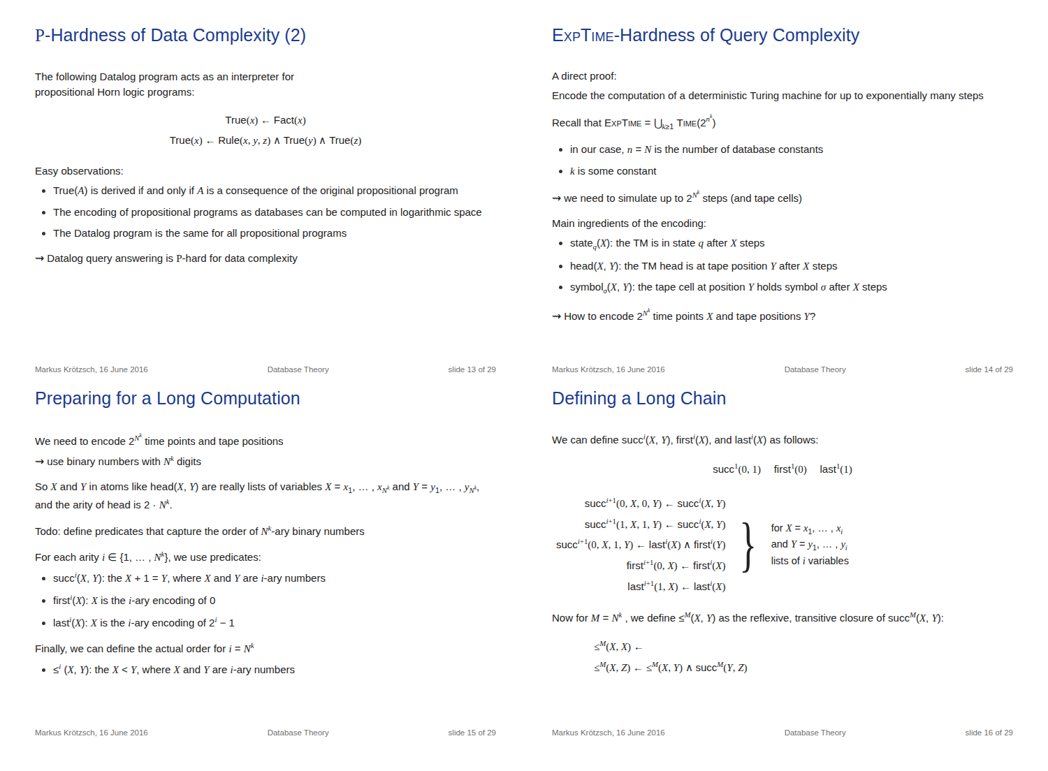P-Hardness of Data Complexity (2)
The following Datalog program acts as an interpreter for
propositional Horn logic programs:
True(x) ← Fact(x)
True(x) ← Rule(x, y, z) ∧ True(y) ∧ True(z)
Easy observations:
True(A) is derived if and only if A is a consequence of the original propositional program
The encoding of propositional programs as databases can be computed in logarithmic space
The Datalog program is the same for all propositional programs
⇝ Datalog query answering is P-hard for data complexity
Markus Krötzsch, 16 June 2016 Database Theory slide 13 of 29
ExpTime-Hardness of Query Complexity
A direct proof:
Encode the computation of a deterministic Turing machine for up to exponentially many steps
Recall that ExpTime = ⋃k≥1 Time(2nk)
in our case, n = N is the number of database constants
k is some constant
⇝ we need to simulate up to 2Nk steps (and tape cells)
Main ingredients of the encoding:
stateq(X): the TM is in state q after X steps
head(X, Y): the TM head is at tape position Y after X steps
symbolσ(X, Y): the tape cell at position Y holds symbol σ after X steps
⇝ How to encode 2Nk time points X and tape positions Y?
Markus Krötzsch, 16 June 2016 Database Theory slide 14 of 29
Preparing for a Long Computation
We need to encode 2Nk time points and tape positions
⇝ use binary numbers with Nk digits
So X and Y in atoms like head(X, Y) are really lists of variables X = x1, … , xNk and Y = y1, … , yNk, and the arity of head is 2 · Nk.
Todo: define predicates that capture the order of Nk-ary binary numbers
For each arity i ∈ {1, … , Nk}, we use predicates:
succi(X, Y): the X + 1 = Y, where X and Y are i-ary numbers
firsti(X): X is the i-ary encoding of 0
lasti(X): X is the i-ary encoding of 2i − 1
Finally, we can define the actual order for i = Nk
≤i (X, Y): the X < Y, where X and Y are i-ary numbers
Markus Krötzsch, 16 June 2016 Database Theory slide 15 of 29
Defining a Long Chain
We can define succi(X, Y), firsti(X), and lasti(X) as follows:
succ1(0, 1) first1(0) last1(1)
| succ i +1 (0, X , 0, Y ) ← succ i ( X , Y ) | } | for X = x 1 , … , x i and Y = y 1 , … , y i lists of i variables |
| succ i +1 (1, X , 1, Y ) ← succ i ( X , Y ) |
| succ i +1 (0, X , 1, Y ) ← last i ( X ) ∧ first i ( Y ) |
| first i +1 (0, X ) ← first i ( X ) |
| last i +1 (1, X ) ← last i ( X ) |
Now for M = Nk , we define ≤M(X, Y) as the reflexive, transitive closure of succM(X, Y):
≤M(X, X) ←
≤M(X, Z) ← ≤M(X, Y) ∧ succM(Y, Z)
Markus Krötzsch, 16 June 2016 Database Theory slide 16 of 29